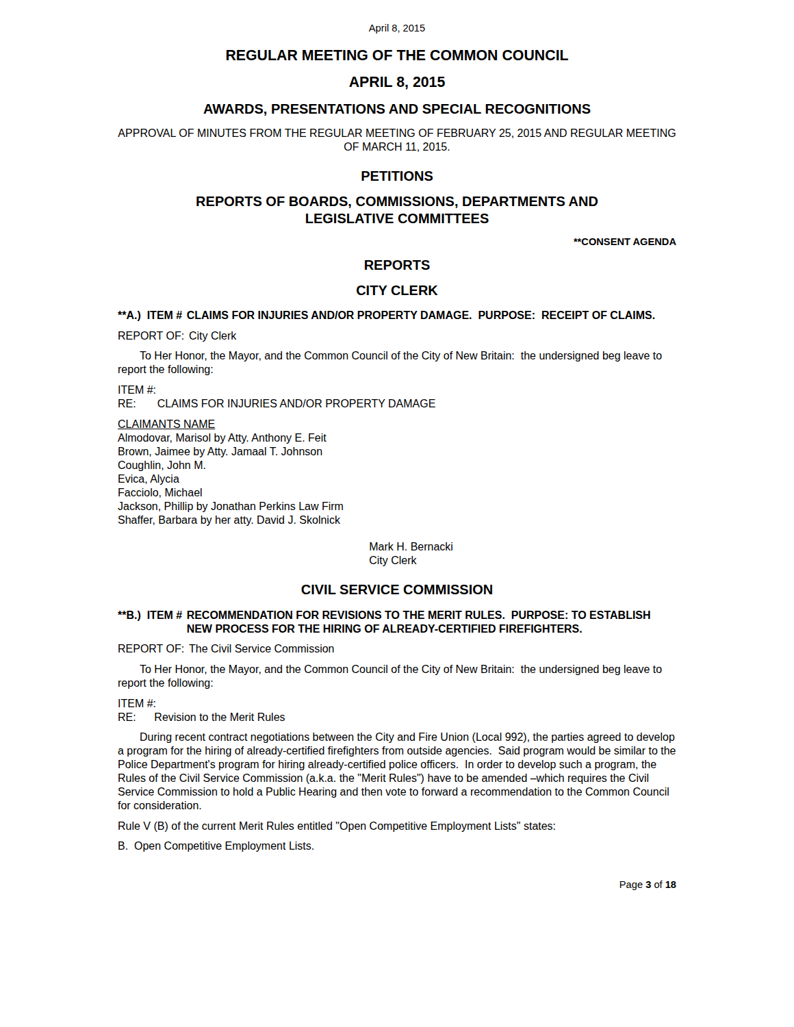April 8, 2015
REGULAR MEETING OF THE COMMON COUNCIL
APRIL 8, 2015
AWARDS, PRESENTATIONS AND SPECIAL RECOGNITIONS
APPROVAL OF MINUTES FROM THE REGULAR MEETING OF FEBRUARY 25, 2015 AND REGULAR MEETING OF MARCH 11, 2015.
PETITIONS
REPORTS OF BOARDS, COMMISSIONS, DEPARTMENTS AND
LEGISLATIVE COMMITTEES
**CONSENT AGENDA
REPORTS
CITY CLERK
**A.) ITEM # CLAIMS FOR INJURIES AND/OR PROPERTY DAMAGE. PURPOSE: RECEIPT OF CLAIMS.
REPORT OF: City Clerk
To Her Honor, the Mayor, and the Common Council of the City of New Britain: the undersigned beg leave to report the following:
ITEM #:
RE: CLAIMS FOR INJURIES AND/OR PROPERTY DAMAGE
CLAIMANTS NAME
Almodovar, Marisol by Atty. Anthony E. Feit
Brown, Jaimee by Atty. Jamaal T. Johnson
Coughlin, John M.
Evica, Alycia
Facciolo, Michael
Jackson, Phillip by Jonathan Perkins Law Firm
Shaffer, Barbara by her atty. David J. Skolnick
Mark H. Bernacki
City Clerk
CIVIL SERVICE COMMISSION
**B.) ITEM # RECOMMENDATION FOR REVISIONS TO THE MERIT RULES. PURPOSE: TO ESTABLISH NEW PROCESS FOR THE HIRING OF ALREADY-CERTIFIED FIREFIGHTERS.
REPORT OF: The Civil Service Commission
To Her Honor, the Mayor, and the Common Council of the City of New Britain: the undersigned beg leave to report the following:
ITEM #:
RE: Revision to the Merit Rules
During recent contract negotiations between the City and Fire Union (Local 992), the parties agreed to develop a program for the hiring of already-certified firefighters from outside agencies. Said program would be similar to the Police Department's program for hiring already-certified police officers. In order to develop such a program, the Rules of the Civil Service Commission (a.k.a. the "Merit Rules") have to be amended –which requires the Civil Service Commission to hold a Public Hearing and then vote to forward a recommendation to the Common Council for consideration.
Rule V (B) of the current Merit Rules entitled "Open Competitive Employment Lists" states:
B. Open Competitive Employment Lists.
Page 3 of 18